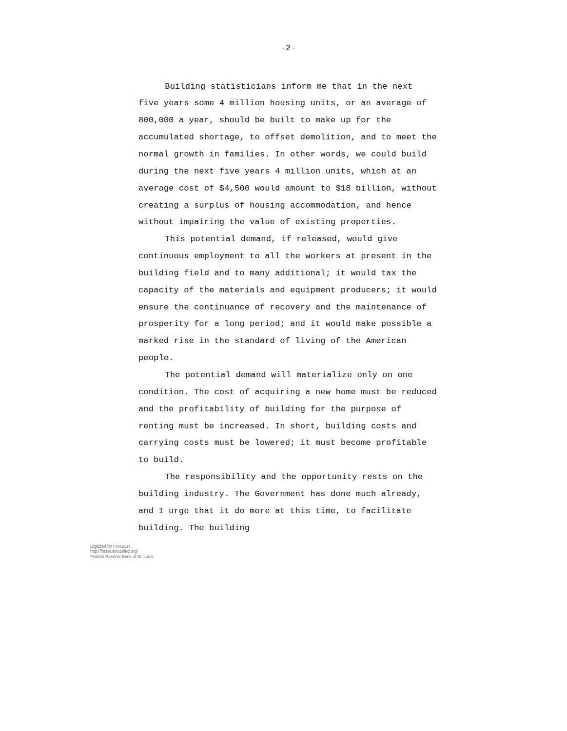-2-
Building statisticians inform me that in the next five years some 4 million housing units, or an average of 800,000 a year, should be built to make up for the accumulated shortage, to offset demolition, and to meet the normal growth in families. In other words, we could build during the next five years 4 million units, which at an average cost of $4,500 would amount to $18 billion, without creating a surplus of housing accommodation, and hence without impairing the value of existing properties.
This potential demand, if released, would give continuous employment to all the workers at present in the building field and to many additional; it would tax the capacity of the materials and equipment producers; it would ensure the continuance of recovery and the maintenance of prosperity for a long period; and it would make possible a marked rise in the standard of living of the American people.
The potential demand will materialize only on one condition. The cost of acquiring a new home must be reduced and the profitability of building for the purpose of renting must be increased. In short, building costs and carrying costs must be lowered; it must become profitable to build.
The responsibility and the opportunity rests on the building industry. The Government has done much already, and I urge that it do more at this time, to facilitate building. The building
Digitized for FRASER
http://fraser.stlouisfed.org/
Federal Reserve Bank of St. Louis